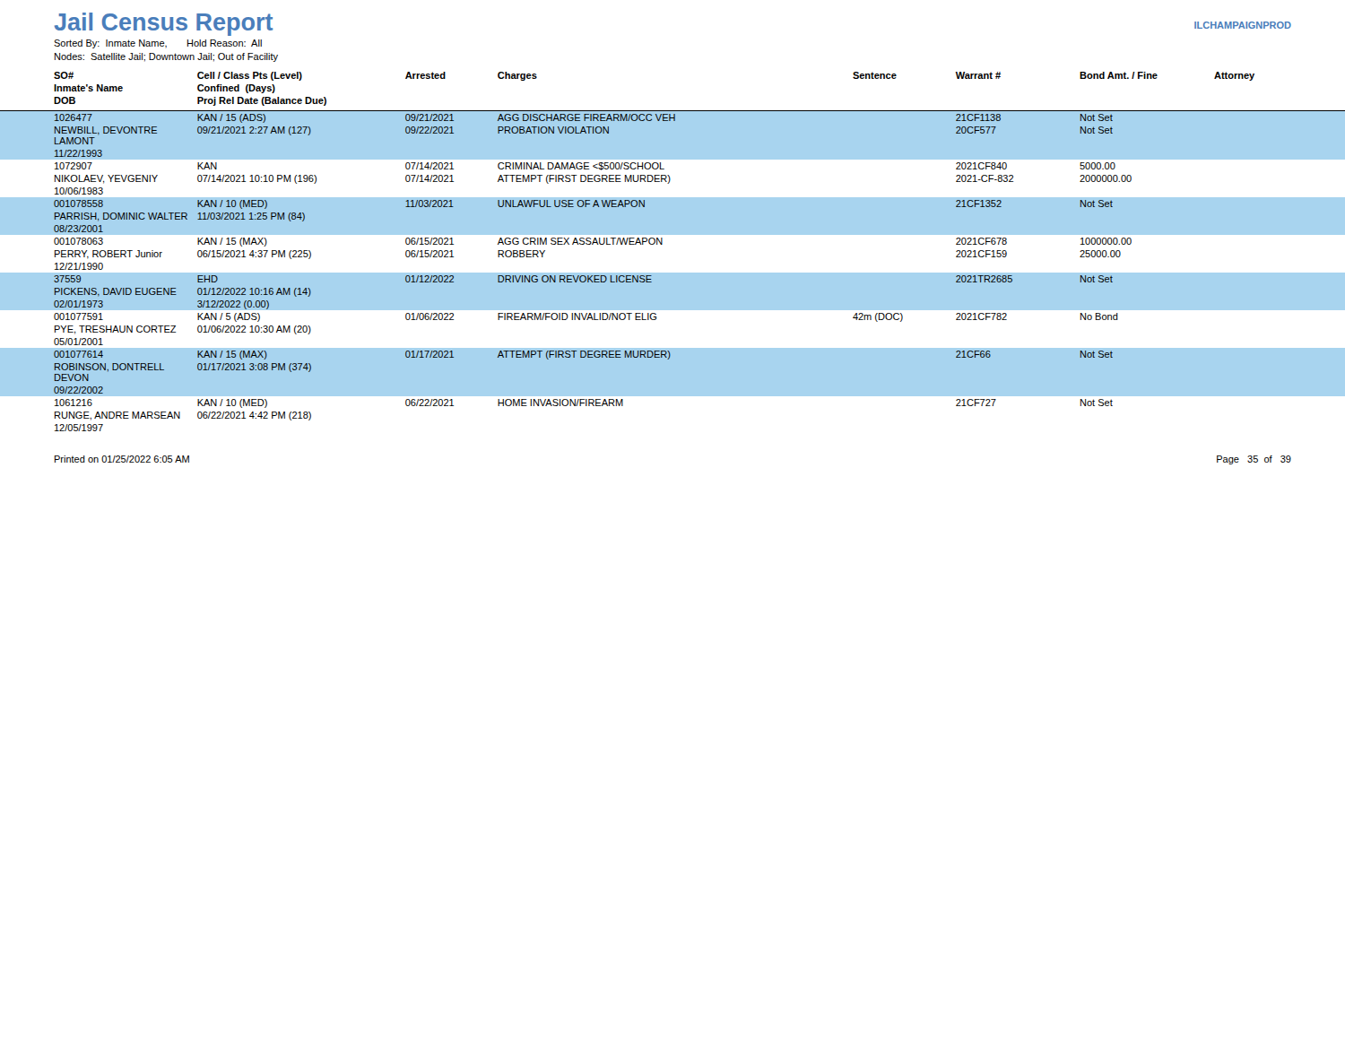ILCHAMPAIGNPROD
Jail Census Report
Sorted By: Inmate Name, Hold Reason: All
Nodes: Satellite Jail; Downtown Jail; Out of Facility
| SO# | Cell / Class Pts (Level) | Arrested | Charges | Sentence | Warrant # | Bond Amt. / Fine | Attorney |
| --- | --- | --- | --- | --- | --- | --- | --- |
| Inmate's Name | Confined (Days) | | | | | | |
| DOB | Proj Rel Date (Balance Due) | | | | | | |
| 1026477 | KAN / 15 (ADS) | 09/21/2021 | AGG DISCHARGE FIREARM/OCC VEH | | 21CF1138 | Not Set | |
| NEWBILL, DEVONTRE LAMONT | 09/21/2021 2:27 AM (127) | 09/22/2021 | PROBATION VIOLATION | | 20CF577 | Not Set | |
| 11/22/1993 | | | | | | | |
| 1072907 | KAN | 07/14/2021 | CRIMINAL DAMAGE <$500/SCHOOL | | 2021CF840 | 5000.00 | |
| NIKOLAEV, YEVGENIY | 07/14/2021 10:10 PM (196) | 07/14/2021 | ATTEMPT (FIRST DEGREE MURDER) | | 2021-CF-832 | 2000000.00 | |
| 10/06/1983 | | | | | | | |
| 001078558 | KAN / 10 (MED) | 11/03/2021 | UNLAWFUL USE OF A WEAPON | | 21CF1352 | Not Set | |
| PARRISH, DOMINIC WALTER | 11/03/2021 1:25 PM (84) | | | | | | |
| 08/23/2001 | | | | | | | |
| 001078063 | KAN / 15 (MAX) | 06/15/2021 | AGG CRIM SEX ASSAULT/WEAPON | | 2021CF678 | 1000000.00 | |
| PERRY, ROBERT Junior | 06/15/2021 4:37 PM (225) | 06/15/2021 | ROBBERY | | 2021CF159 | 25000.00 | |
| 12/21/1990 | | | | | | | |
| 37559 | EHD | 01/12/2022 | DRIVING ON REVOKED LICENSE | | 2021TR2685 | Not Set | |
| PICKENS, DAVID EUGENE | 01/12/2022 10:16 AM (14) | | | | | | |
| 02/01/1973 | 3/12/2022 (0.00) | | | | | | |
| 001077591 | KAN / 5 (ADS) | 01/06/2022 | FIREARM/FOID INVALID/NOT ELIG | 42m (DOC) | 2021CF782 | No Bond | |
| PYE, TRESHAUN CORTEZ | 01/06/2022 10:30 AM (20) | | | | | | |
| 05/01/2001 | | | | | | | |
| 001077614 | KAN / 15 (MAX) | 01/17/2021 | ATTEMPT (FIRST DEGREE MURDER) | | 21CF66 | Not Set | |
| ROBINSON, DONTRELL DEVON | 01/17/2021 3:08 PM (374) | | | | | | |
| 09/22/2002 | | | | | | | |
| 1061216 | KAN / 10 (MED) | 06/22/2021 | HOME INVASION/FIREARM | | 21CF727 | Not Set | |
| RUNGE, ANDRE MARSEAN | 06/22/2021 4:42 PM (218) | | | | | | |
| 12/05/1997 | | | | | | | |
Printed on 01/25/2022 6:05 AM
Page 35 of 39